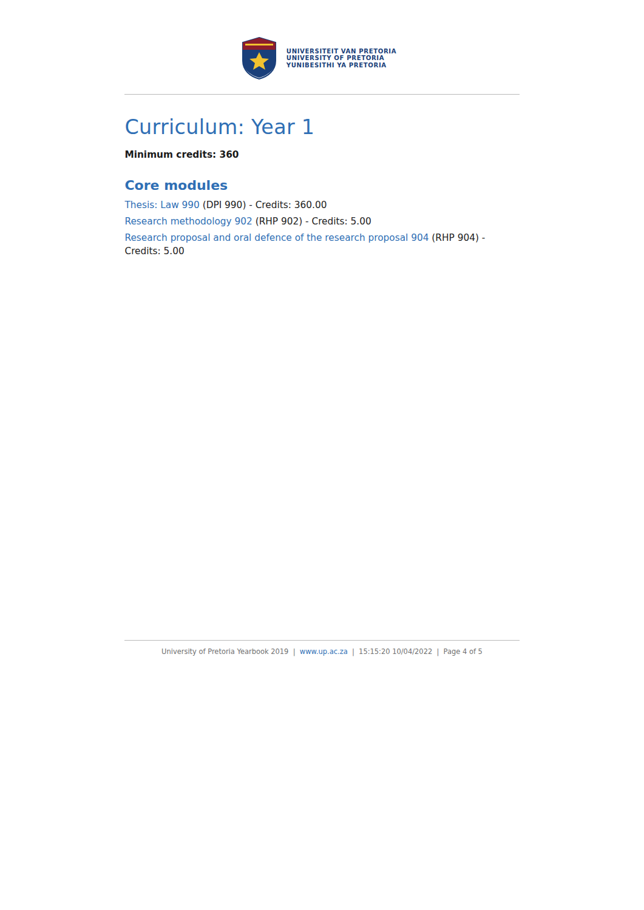Universiteit van Pretoria
University of Pretoria
Yunibesithi ya Pretoria
Curriculum: Year 1
Minimum credits: 360
Core modules
Thesis: Law 990 (DPI 990) - Credits: 360.00
Research methodology 902 (RHP 902) - Credits: 5.00
Research proposal and oral defence of the research proposal 904 (RHP 904) - Credits: 5.00
University of Pretoria Yearbook 2019 | www.up.ac.za | 15:15:20 10/04/2022 | Page 4 of 5